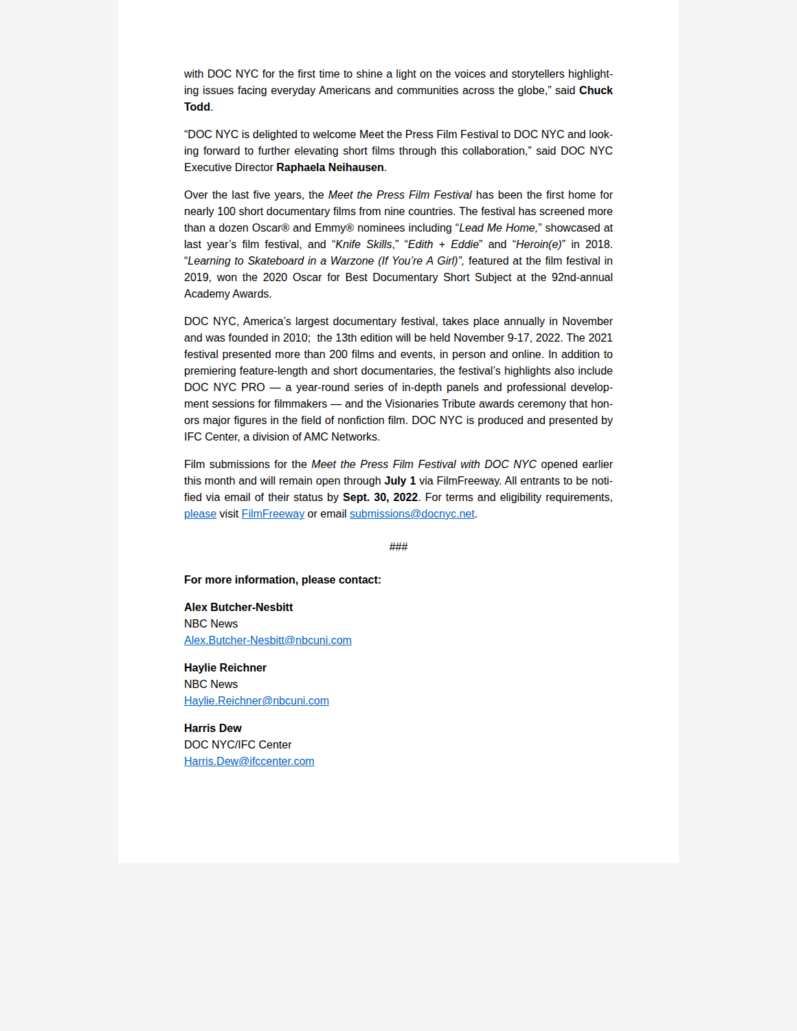with DOC NYC for the first time to shine a light on the voices and storytellers highlighting issues facing everyday Americans and communities across the globe,” said Chuck Todd.
“DOC NYC is delighted to welcome Meet the Press Film Festival to DOC NYC and looking forward to further elevating short films through this collaboration,” said DOC NYC Executive Director Raphaela Neihausen.
Over the last five years, the Meet the Press Film Festival has been the first home for nearly 100 short documentary films from nine countries. The festival has screened more than a dozen Oscar® and Emmy® nominees including “Lead Me Home,” showcased at last year’s film festival, and “Knife Skills,” “Edith + Eddie” and “Heroin(e)” in 2018. “Learning to Skateboard in a Warzone (If You’re A Girl)”, featured at the film festival in 2019, won the 2020 Oscar for Best Documentary Short Subject at the 92nd-annual Academy Awards.
DOC NYC, America’s largest documentary festival, takes place annually in November and was founded in 2010; the 13th edition will be held November 9-17, 2022. The 2021 festival presented more than 200 films and events, in person and online. In addition to premiering feature-length and short documentaries, the festival’s highlights also include DOC NYC PRO — a year-round series of in-depth panels and professional development sessions for filmmakers — and the Visionaries Tribute awards ceremony that honors major figures in the field of nonfiction film. DOC NYC is produced and presented by IFC Center, a division of AMC Networks.
Film submissions for the Meet the Press Film Festival with DOC NYC opened earlier this month and will remain open through July 1 via FilmFreeway. All entrants to be notified via email of their status by Sept. 30, 2022. For terms and eligibility requirements, please visit FilmFreeway or email submissions@docnyc.net.
###
For more information, please contact:
Alex Butcher-Nesbitt
NBC News
Alex.Butcher-Nesbitt@nbcuni.com
Haylie Reichner
NBC News
Haylie.Reichner@nbcuni.com
Harris Dew
DOC NYC/IFC Center
Harris.Dew@ifccenter.com